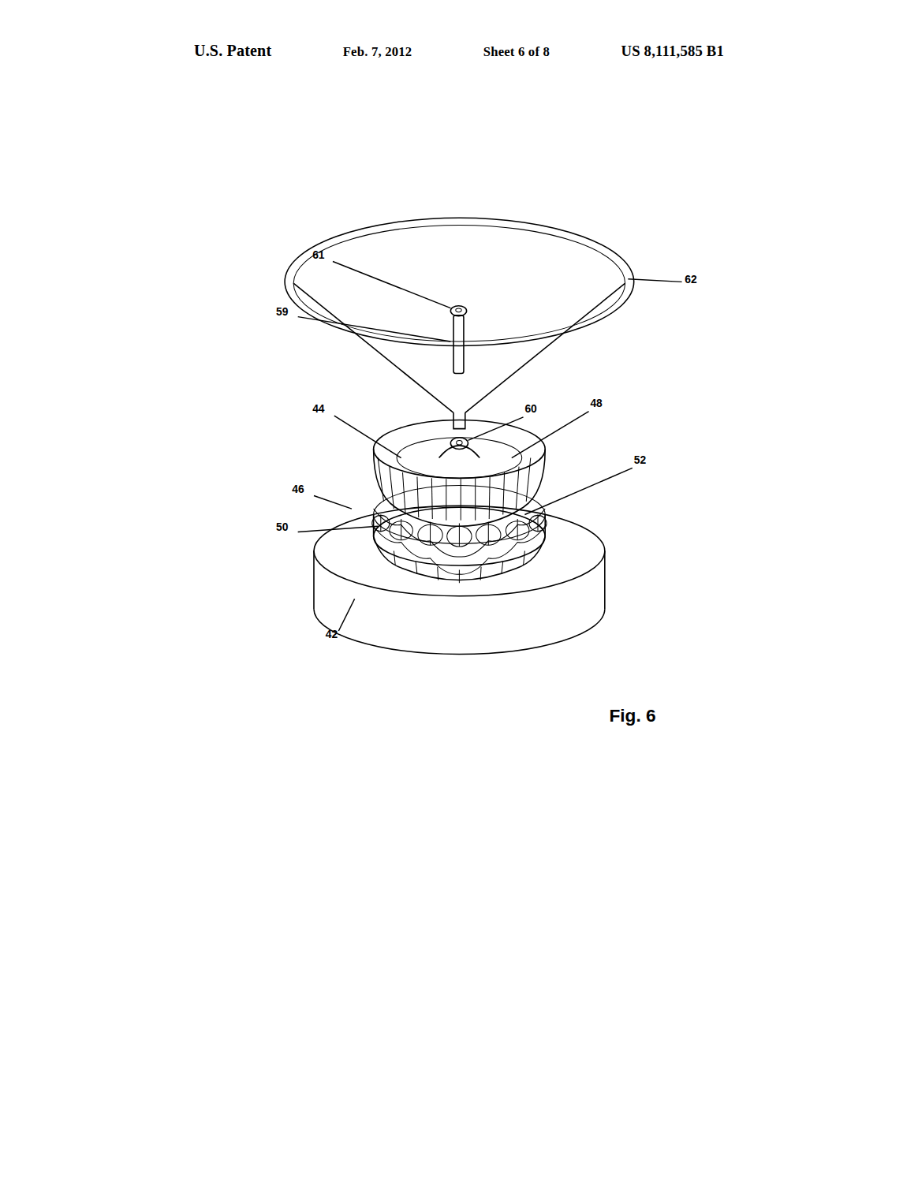U.S. Patent Feb. 7, 2012 Sheet 6 of 8 US 8,111,585 B1
Figure 6 Exploded perspective view of a conical reflector dish above a faceted lens assembly mounted on a cylindrical base, with reference numerals 42, 44, 46, 48, 50, 52, 59, 60, 61 and 62. 61 62 59 44 60 48 52 46 50 42
Fig. 6